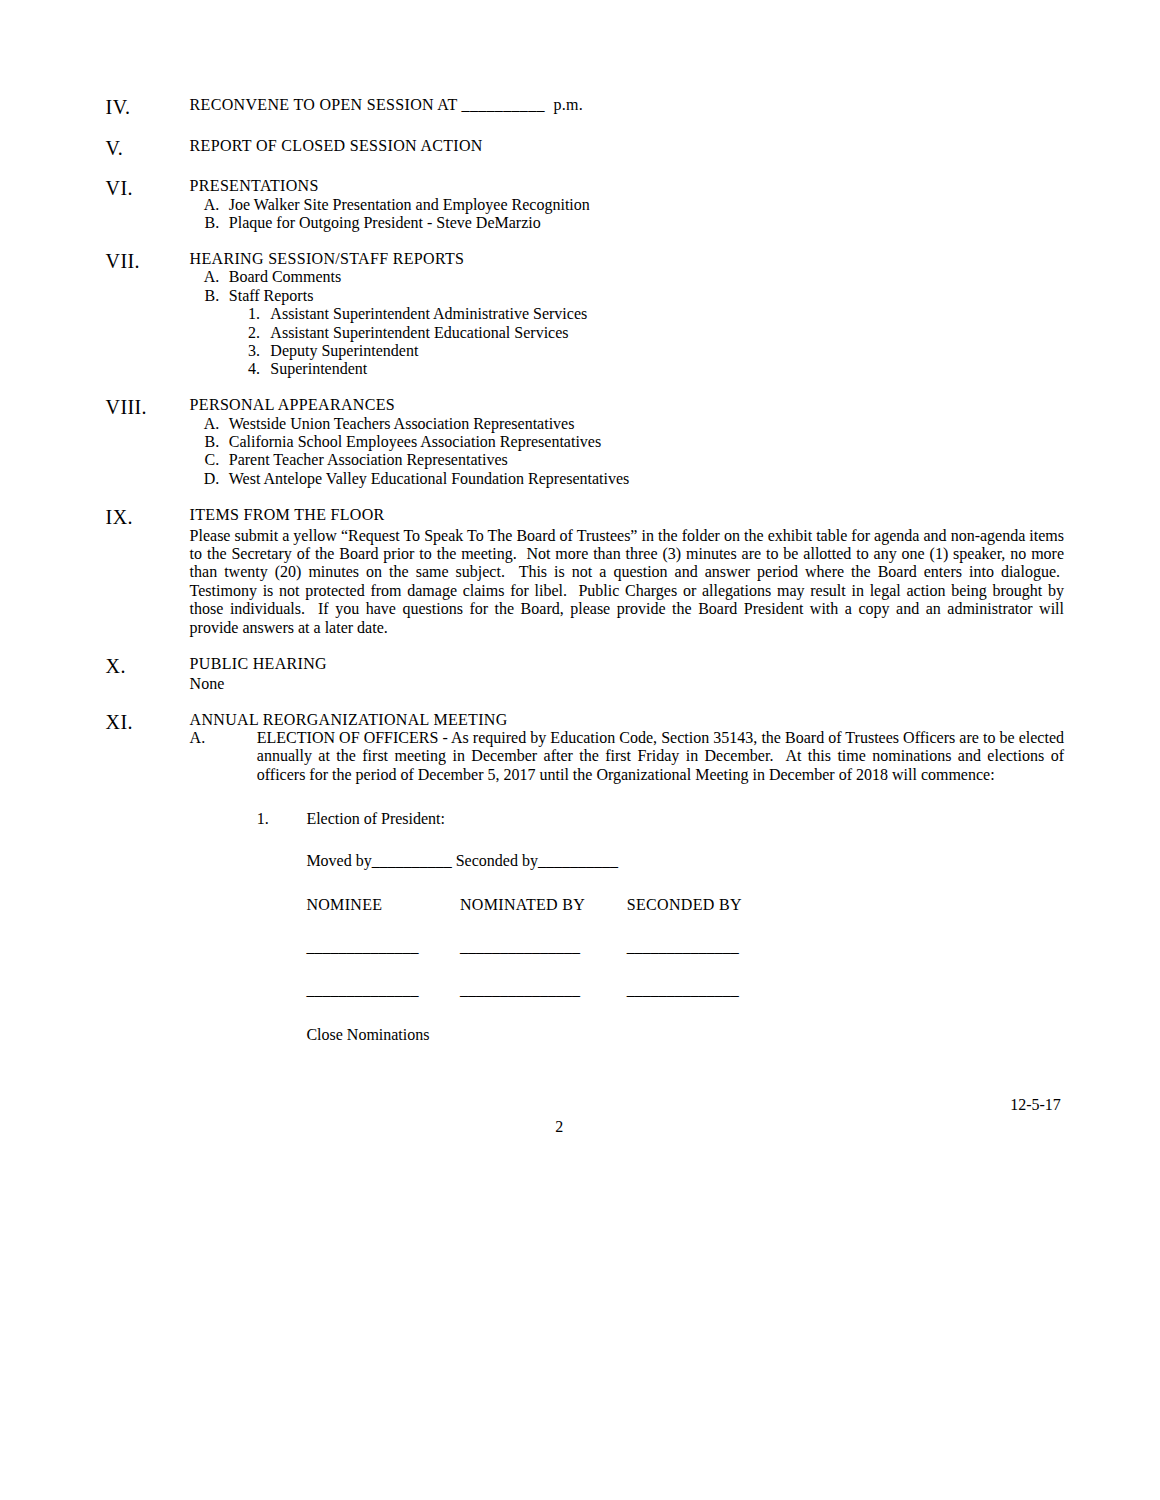IV.
RECONVENE TO OPEN SESSION AT __________ p.m.
V.
REPORT OF CLOSED SESSION ACTION
VI.
PRESENTATIONS
Joe Walker Site Presentation and Employee Recognition
Plaque for Outgoing President - Steve DeMarzio
VII.
HEARING SESSION/STAFF REPORTS
Board Comments
Staff Reports
Assistant Superintendent Administrative Services
Assistant Superintendent Educational Services
Deputy Superintendent
Superintendent
VIII.
PERSONAL APPEARANCES
Westside Union Teachers Association Representatives
California School Employees Association Representatives
Parent Teacher Association Representatives
West Antelope Valley Educational Foundation Representatives
IX.
ITEMS FROM THE FLOOR
Please submit a yellow “Request To Speak To The Board of Trustees” in the folder on the exhibit table for agenda and non-agenda items to the Secretary of the Board prior to the meeting. Not more than three (3) minutes are to be allotted to any one (1) speaker, no more than twenty (20) minutes on the same subject. This is not a question and answer period where the Board enters into dialogue. Testimony is not protected from damage claims for libel. Public Charges or allegations may result in legal action being brought by those individuals. If you have questions for the Board, please provide the Board President with a copy and an administrator will provide answers at a later date.
X.
PUBLIC HEARING
None
XI.
ANNUAL REORGANIZATIONAL MEETING
A.
ELECTION OF OFFICERS - As required by Education Code, Section 35143, the Board of Trustees Officers are to be elected annually at the first meeting in December after the first Friday in December. At this time nominations and elections of officers for the period of December 5, 2017 until the Organizational Meeting in December of 2018 will commence:
1.
Election of President:
Moved by__________ Seconded by__________
| NOMINEE | NOMINATED BY | SECONDED BY |
| --- | --- | --- |
| ______________ | _______________ | ______________ |
| ______________ | _______________ | ______________ |
Close Nominations
12-5-17
2